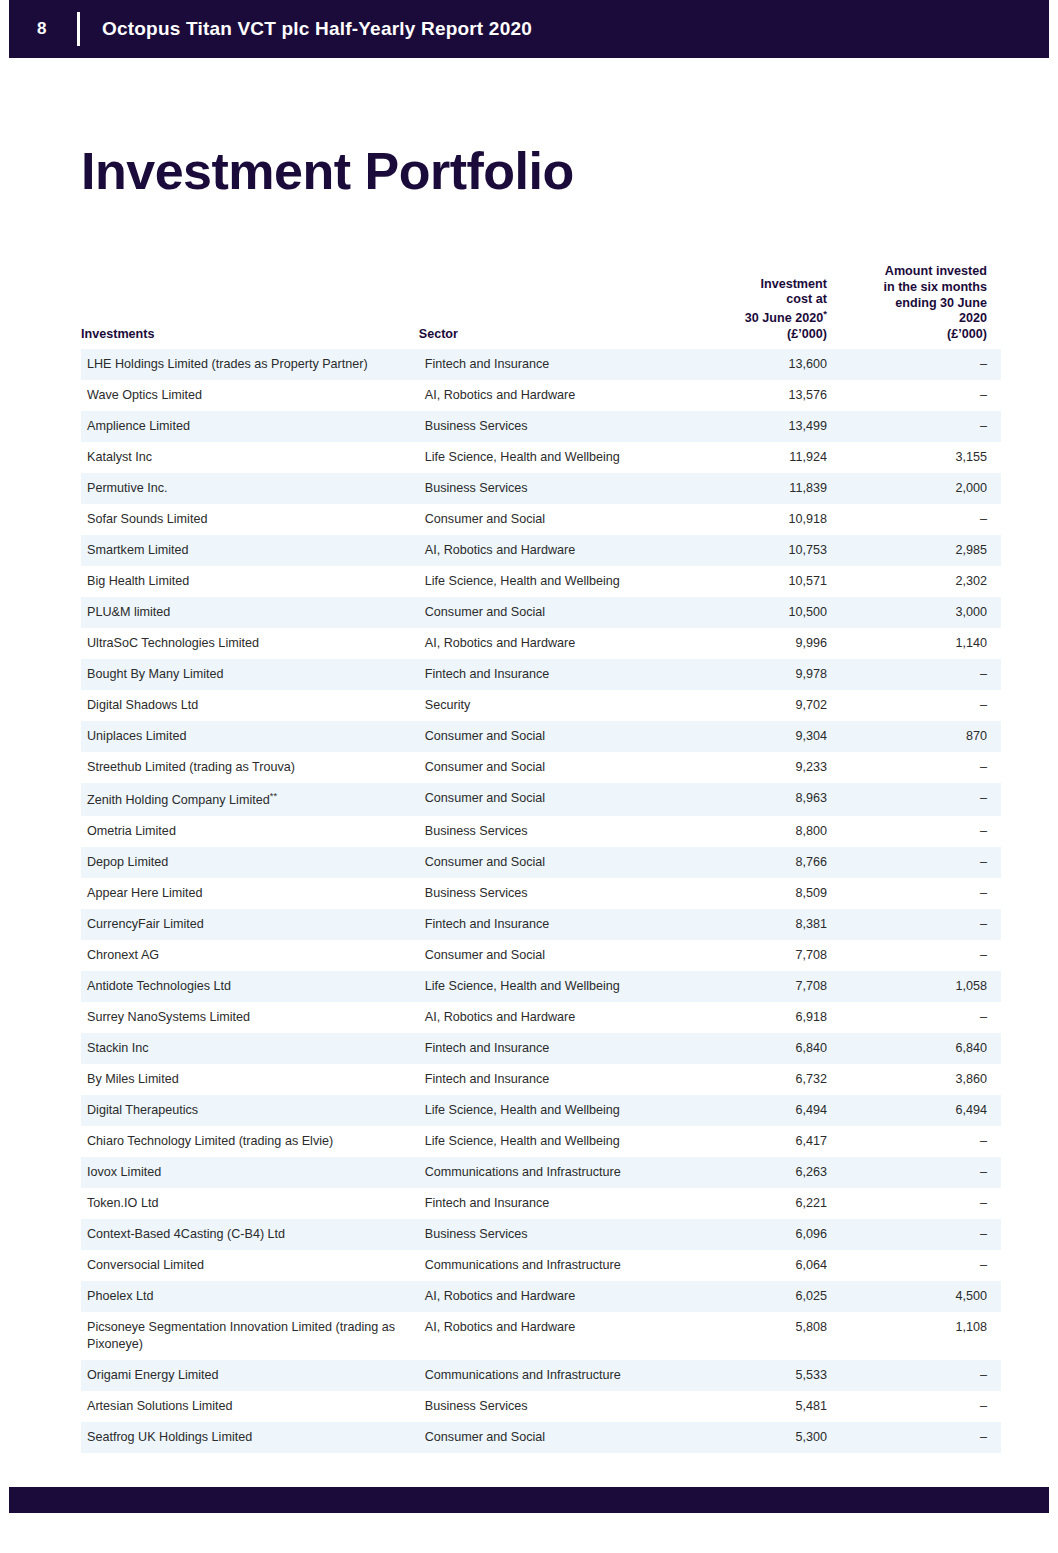8
Octopus Titan VCT plc Half-Yearly Report 2020
Investment Portfolio
| Investments | Sector | Investment cost at 30 June 2020 * (£’000) | Amount invested in the six months ending 30 June 2020 (£’000) |
| --- | --- | --- | --- |
| LHE Holdings Limited (trades as Property Partner) | Fintech and Insurance | 13,600 | – |
| Wave Optics Limited | AI, Robotics and Hardware | 13,576 | – |
| Amplience Limited | Business Services | 13,499 | – |
| Katalyst Inc | Life Science, Health and Wellbeing | 11,924 | 3,155 |
| Permutive Inc. | Business Services | 11,839 | 2,000 |
| Sofar Sounds Limited | Consumer and Social | 10,918 | – |
| Smartkem Limited | AI, Robotics and Hardware | 10,753 | 2,985 |
| Big Health Limited | Life Science, Health and Wellbeing | 10,571 | 2,302 |
| PLU&M limited | Consumer and Social | 10,500 | 3,000 |
| UltraSoC Technologies Limited | AI, Robotics and Hardware | 9,996 | 1,140 |
| Bought By Many Limited | Fintech and Insurance | 9,978 | – |
| Digital Shadows Ltd | Security | 9,702 | – |
| Uniplaces Limited | Consumer and Social | 9,304 | 870 |
| Streethub Limited (trading as Trouva) | Consumer and Social | 9,233 | – |
| Zenith Holding Company Limited ** | Consumer and Social | 8,963 | – |
| Ometria Limited | Business Services | 8,800 | – |
| Depop Limited | Consumer and Social | 8,766 | – |
| Appear Here Limited | Business Services | 8,509 | – |
| CurrencyFair Limited | Fintech and Insurance | 8,381 | – |
| Chronext AG | Consumer and Social | 7,708 | – |
| Antidote Technologies Ltd | Life Science, Health and Wellbeing | 7,708 | 1,058 |
| Surrey NanoSystems Limited | AI, Robotics and Hardware | 6,918 | – |
| Stackin Inc | Fintech and Insurance | 6,840 | 6,840 |
| By Miles Limited | Fintech and Insurance | 6,732 | 3,860 |
| Digital Therapeutics | Life Science, Health and Wellbeing | 6,494 | 6,494 |
| Chiaro Technology Limited (trading as Elvie) | Life Science, Health and Wellbeing | 6,417 | – |
| Iovox Limited | Communications and Infrastructure | 6,263 | – |
| Token.IO Ltd | Fintech and Insurance | 6,221 | – |
| Context-Based 4Casting (C-B4) Ltd | Business Services | 6,096 | – |
| Conversocial Limited | Communications and Infrastructure | 6,064 | – |
| Phoelex Ltd | AI, Robotics and Hardware | 6,025 | 4,500 |
| Picsoneye Segmentation Innovation Limited (trading as Pixoneye) | AI, Robotics and Hardware | 5,808 | 1,108 |
| Origami Energy Limited | Communications and Infrastructure | 5,533 | – |
| Artesian Solutions Limited | Business Services | 5,481 | – |
| Seatfrog UK Holdings Limited | Consumer and Social | 5,300 | – |